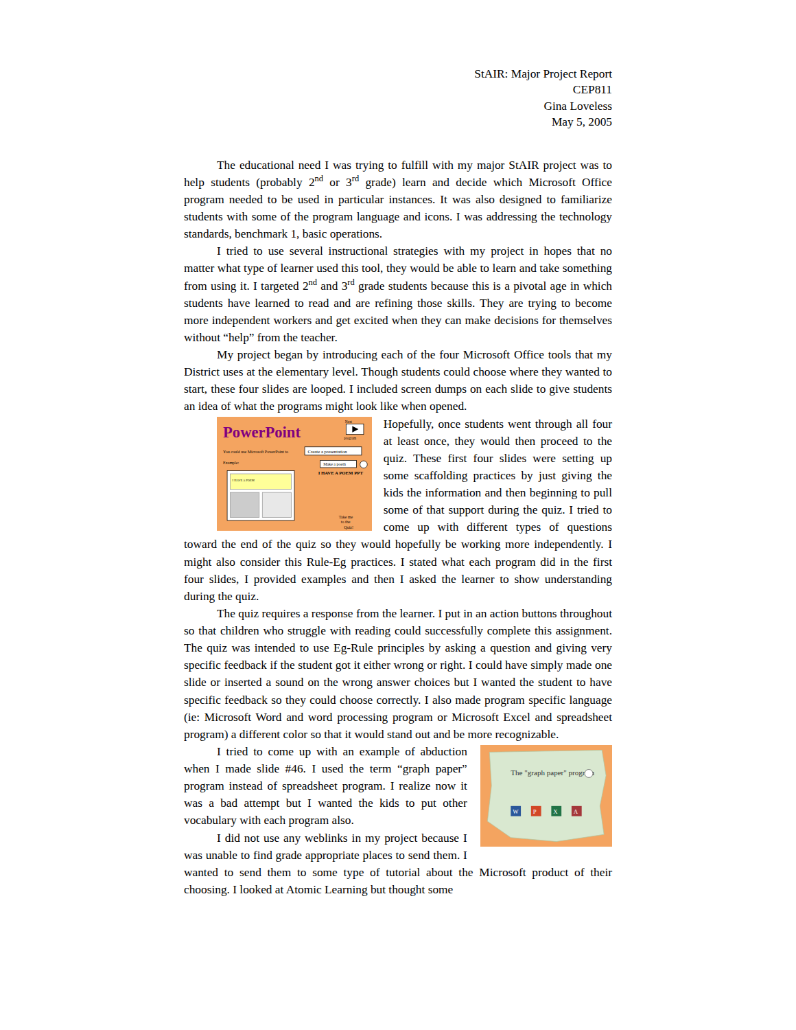StAIR: Major Project Report
CEP811
Gina Loveless
May 5, 2005
The educational need I was trying to fulfill with my major StAIR project was to help students (probably 2nd or 3rd grade) learn and decide which Microsoft Office program needed to be used in particular instances. It was also designed to familiarize students with some of the program language and icons. I was addressing the technology standards, benchmark 1, basic operations.
I tried to use several instructional strategies with my project in hopes that no matter what type of learner used this tool, they would be able to learn and take something from using it. I targeted 2nd and 3rd grade students because this is a pivotal age in which students have learned to read and are refining those skills. They are trying to become more independent workers and get excited when they can make decisions for themselves without “help” from the teacher.
My project began by introducing each of the four Microsoft Office tools that my District uses at the elementary level. Though students could choose where they wanted to start, these four slides are looped. I included screen dumps on each slide to give students an idea of what the programs might look like when opened.
Hopefully, once students went through all four at least once, they would then proceed to the quiz. These first four slides were setting up some scaffolding practices by just giving the kids the information and then beginning to pull some of that support during the quiz. I tried to come up with different types of questions toward the end of the quiz so they would hopefully be working more independently. I might also consider this Rule-Eg practices. I stated what each program did in the first four slides, I provided examples and then I asked the learner to show understanding during the quiz.
The quiz requires a response from the learner. I put in an action buttons throughout so that children who struggle with reading could successfully complete this assignment. The quiz was intended to use Eg-Rule principles by asking a question and giving very specific feedback if the student got it either wrong or right. I could have simply made one slide or inserted a sound on the wrong answer choices but I wanted the student to have specific feedback so they could choose correctly. I also made program specific language (ie: Microsoft Word and word processing program or Microsoft Excel and spreadsheet program) a different color so that it would stand out and be more recognizable.
I tried to come up with an example of abduction when I made slide #46. I used the term “graph paper” program instead of spreadsheet program. I realize now it was a bad attempt but I wanted the kids to put other vocabulary with each program also.
I did not use any weblinks in my project because I was unable to find grade appropriate places to send them. I wanted to send them to some type of tutorial about the Microsoft product of their choosing. I looked at Atomic Learning but thought some